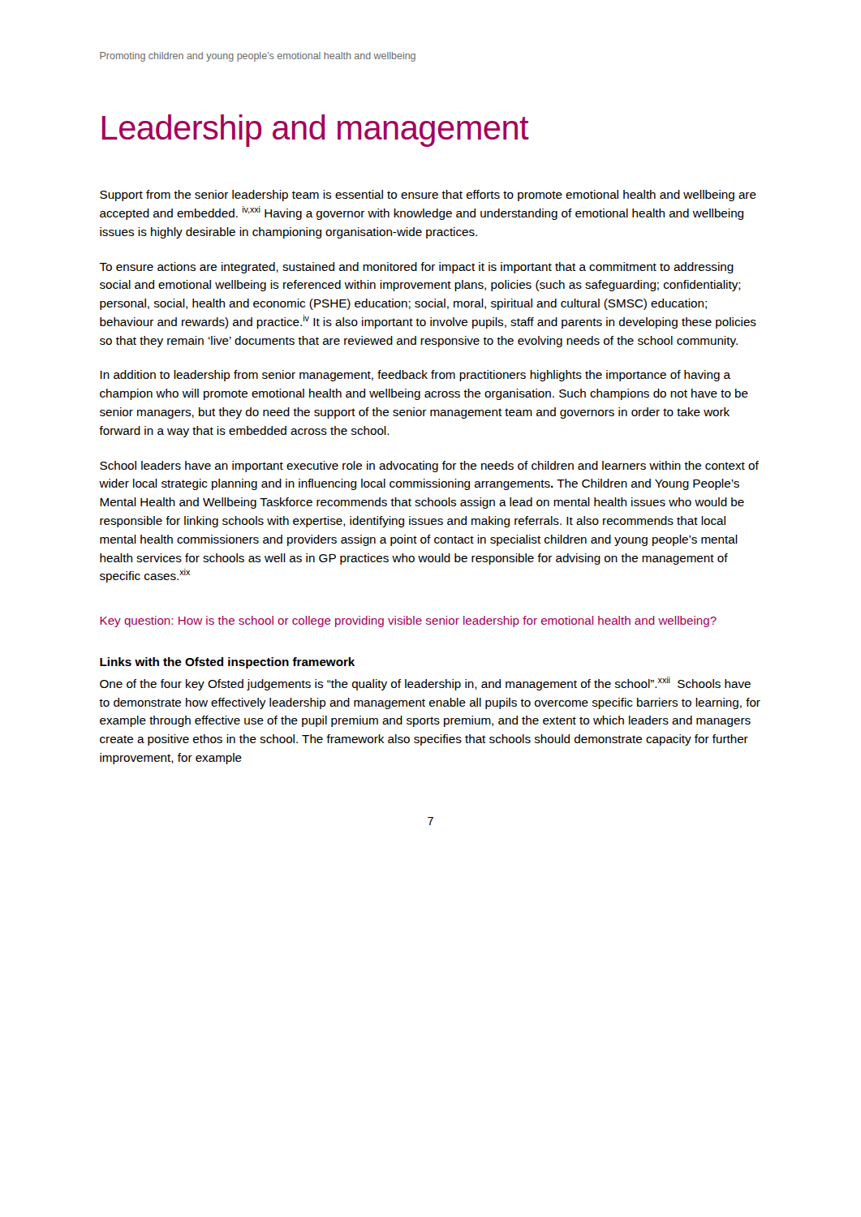Promoting children and young people’s emotional health and wellbeing
Leadership and management
Support from the senior leadership team is essential to ensure that efforts to promote emotional health and wellbeing are accepted and embedded. iv,xxi Having a governor with knowledge and understanding of emotional health and wellbeing issues is highly desirable in championing organisation-wide practices.
To ensure actions are integrated, sustained and monitored for impact it is important that a commitment to addressing social and emotional wellbeing is referenced within improvement plans, policies (such as safeguarding; confidentiality; personal, social, health and economic (PSHE) education; social, moral, spiritual and cultural (SMSC) education; behaviour and rewards) and practice.iv It is also important to involve pupils, staff and parents in developing these policies so that they remain ‘live’ documents that are reviewed and responsive to the evolving needs of the school community.
In addition to leadership from senior management, feedback from practitioners highlights the importance of having a champion who will promote emotional health and wellbeing across the organisation. Such champions do not have to be senior managers, but they do need the support of the senior management team and governors in order to take work forward in a way that is embedded across the school.
School leaders have an important executive role in advocating for the needs of children and learners within the context of wider local strategic planning and in influencing local commissioning arrangements. The Children and Young People’s Mental Health and Wellbeing Taskforce recommends that schools assign a lead on mental health issues who would be responsible for linking schools with expertise, identifying issues and making referrals. It also recommends that local mental health commissioners and providers assign a point of contact in specialist children and young people’s mental health services for schools as well as in GP practices who would be responsible for advising on the management of specific cases.xix
Key question: How is the school or college providing visible senior leadership for emotional health and wellbeing?
Links with the Ofsted inspection framework
One of the four key Ofsted judgements is “the quality of leadership in, and management of the school”.xxii Schools have to demonstrate how effectively leadership and management enable all pupils to overcome specific barriers to learning, for example through effective use of the pupil premium and sports premium, and the extent to which leaders and managers create a positive ethos in the school. The framework also specifies that schools should demonstrate capacity for further improvement, for example
7